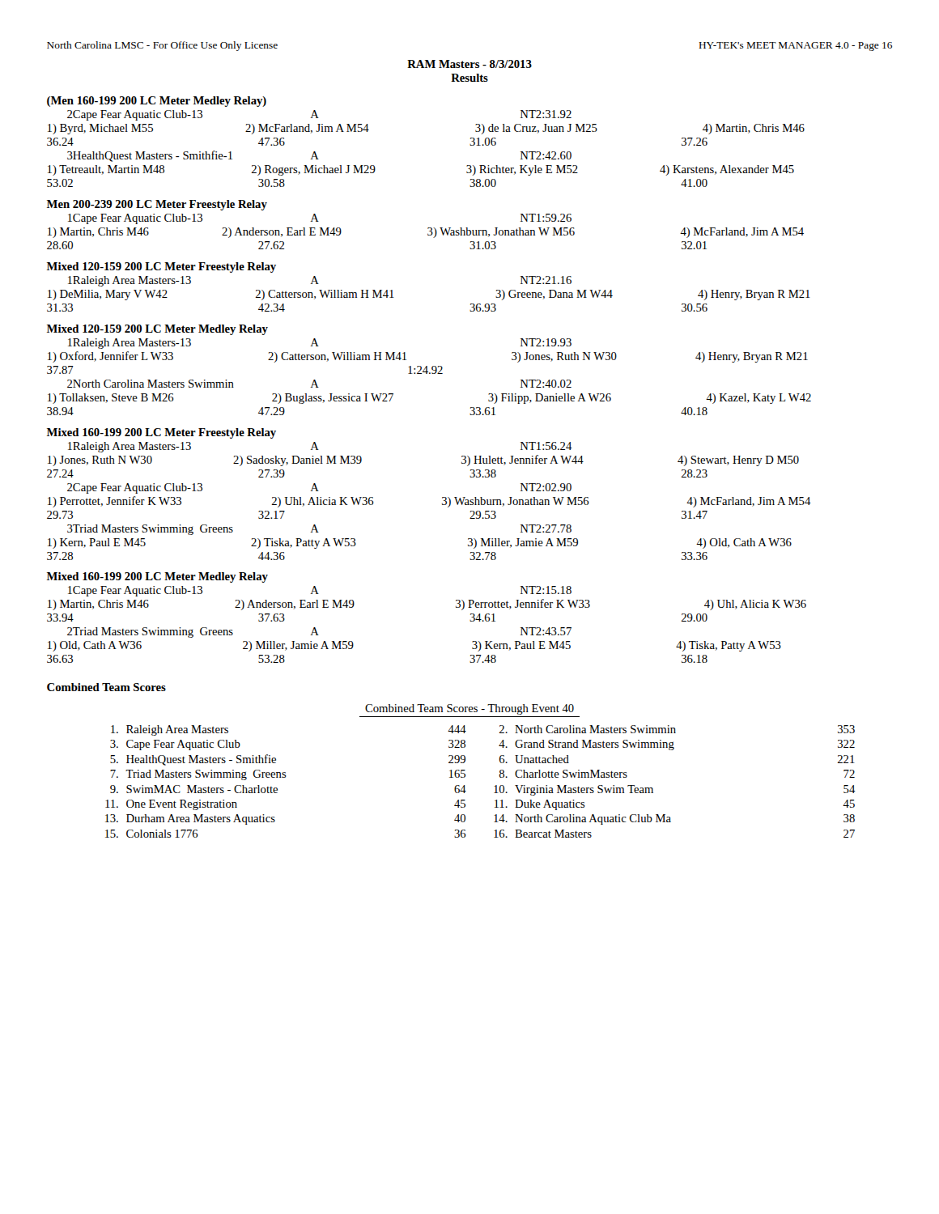North Carolina LMSC - For Office Use Only License
HY-TEK's MEET MANAGER 4.0 - Page 16
RAM Masters - 8/3/2013
Results
(Men 160-199 200 LC Meter Medley Relay)
| 2 | Cape Fear Aquatic Club-13 | A | NT | 2:31.92 |
| 1) Byrd, Michael M55 | 2) McFarland, Jim A M54 | 3) de la Cruz, Juan J M25 | 4) Martin, Chris M46 |
| 36.24 | 47.36 | 31.06 | 37.26 |
| 3 | HealthQuest Masters - Smithfie-1 | A | NT | 2:42.60 |
| 1) Tetreault, Martin M48 | 2) Rogers, Michael J M29 | 3) Richter, Kyle E M52 | 4) Karstens, Alexander M45 |
| 53.02 | 30.58 | 38.00 | 41.00 |
Men 200-239 200 LC Meter Freestyle Relay
| 1 | Cape Fear Aquatic Club-13 | A | NT | 1:59.26 |
| 1) Martin, Chris M46 | 2) Anderson, Earl E M49 | 3) Washburn, Jonathan W M56 | 4) McFarland, Jim A M54 |
| 28.60 | 27.62 | 31.03 | 32.01 |
Mixed 120-159 200 LC Meter Freestyle Relay
| 1 | Raleigh Area Masters-13 | A | NT | 2:21.16 |
| 1) DeMilia, Mary V W42 | 2) Catterson, William H M41 | 3) Greene, Dana M W44 | 4) Henry, Bryan R M21 |
| 31.33 | 42.34 | 36.93 | 30.56 |
Mixed 120-159 200 LC Meter Medley Relay
| 1 | Raleigh Area Masters-13 | A | NT | 2:19.93 |
| 1) Oxford, Jennifer L W33 | 2) Catterson, William H M41 | 3) Jones, Ruth N W30 | 4) Henry, Bryan R M21 |
| 37.87 | 1:24.92 |
| 2 | North Carolina Masters Swimmin | A | NT | 2:40.02 |
| 1) Tollaksen, Steve B M26 | 2) Buglass, Jessica I W27 | 3) Filipp, Danielle A W26 | 4) Kazel, Katy L W42 |
| 38.94 | 47.29 | 33.61 | 40.18 |
Mixed 160-199 200 LC Meter Freestyle Relay
| 1 | Raleigh Area Masters-13 | A | NT | 1:56.24 |
| 1) Jones, Ruth N W30 | 2) Sadosky, Daniel M M39 | 3) Hulett, Jennifer A W44 | 4) Stewart, Henry D M50 |
| 27.24 | 27.39 | 33.38 | 28.23 |
| 2 | Cape Fear Aquatic Club-13 | A | NT | 2:02.90 |
| 1) Perrottet, Jennifer K W33 | 2) Uhl, Alicia K W36 | 3) Washburn, Jonathan W M56 | 4) McFarland, Jim A M54 |
| 29.73 | 32.17 | 29.53 | 31.47 |
| 3 | Triad Masters Swimming Greens | A | NT | 2:27.78 |
| 1) Kern, Paul E M45 | 2) Tiska, Patty A W53 | 3) Miller, Jamie A M59 | 4) Old, Cath A W36 |
| 37.28 | 44.36 | 32.78 | 33.36 |
Mixed 160-199 200 LC Meter Medley Relay
| 1 | Cape Fear Aquatic Club-13 | A | NT | 2:15.18 |
| 1) Martin, Chris M46 | 2) Anderson, Earl E M49 | 3) Perrottet, Jennifer K W33 | 4) Uhl, Alicia K W36 |
| 33.94 | 37.63 | 34.61 | 29.00 |
| 2 | Triad Masters Swimming Greens | A | NT | 2:43.57 |
| 1) Old, Cath A W36 | 2) Miller, Jamie A M59 | 3) Kern, Paul E M45 | 4) Tiska, Patty A W53 |
| 36.63 | 53.28 | 37.48 | 36.18 |
Combined Team Scores
Combined Team Scores - Through Event 40
| 1. | Raleigh Area Masters | 444 | 2. | North Carolina Masters Swimmin | 353 |
| 3. | Cape Fear Aquatic Club | 328 | 4. | Grand Strand Masters Swimming | 322 |
| 5. | HealthQuest Masters - Smithfie | 299 | 6. | Unattached | 221 |
| 7. | Triad Masters Swimming Greens | 165 | 8. | Charlotte SwimMasters | 72 |
| 9. | SwimMAC Masters - Charlotte | 64 | 10. | Virginia Masters Swim Team | 54 |
| 11. | One Event Registration | 45 | 11. | Duke Aquatics | 45 |
| 13. | Durham Area Masters Aquatics | 40 | 14. | North Carolina Aquatic Club Ma | 38 |
| 15. | Colonials 1776 | 36 | 16. | Bearcat Masters | 27 |